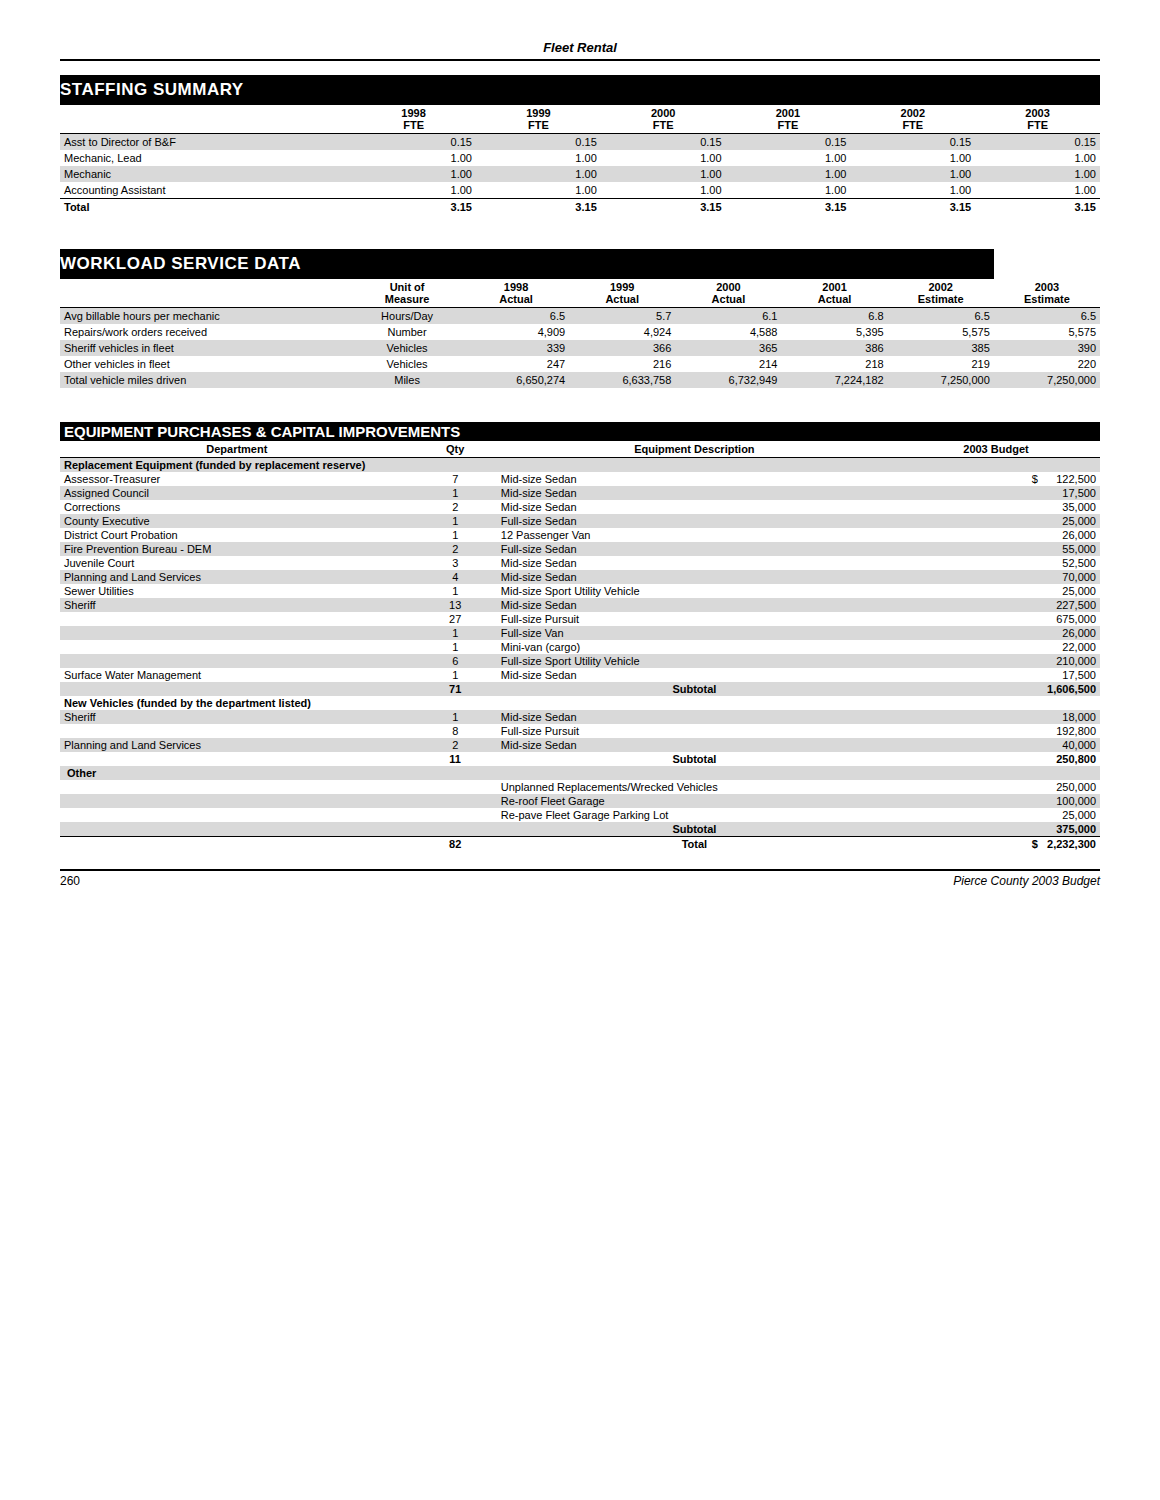Fleet Rental
| STAFFING SUMMARY |
| | 1998 FTE | 1999 FTE | 2000 FTE | 2001 FTE | 2002 FTE | 2003 FTE |
| Asst to Director of B&F | 0.15 | 0.15 | 0.15 | 0.15 | 0.15 | 0.15 |
| Mechanic, Lead | 1.00 | 1.00 | 1.00 | 1.00 | 1.00 | 1.00 |
| Mechanic | 1.00 | 1.00 | 1.00 | 1.00 | 1.00 | 1.00 |
| Accounting Assistant | 1.00 | 1.00 | 1.00 | 1.00 | 1.00 | 1.00 |
| Total | 3.15 | 3.15 | 3.15 | 3.15 | 3.15 | 3.15 |
| WORKLOAD SERVICE DATA |
| | Unit of Measure | 1998 Actual | 1999 Actual | 2000 Actual | 2001 Actual | 2002 Estimate | 2003 Estimate |
| Avg billable hours per mechanic | Hours/Day | 6.5 | 5.7 | 6.1 | 6.8 | 6.5 | 6.5 |
| Repairs/work orders received | Number | 4,909 | 4,924 | 4,588 | 5,395 | 5,575 | 5,575 |
| Sheriff vehicles in fleet | Vehicles | 339 | 366 | 365 | 386 | 385 | 390 |
| Other vehicles in fleet | Vehicles | 247 | 216 | 214 | 218 | 219 | 220 |
| Total vehicle miles driven | Miles | 6,650,274 | 6,633,758 | 6,732,949 | 7,224,182 | 7,250,000 | 7,250,000 |
| EQUIPMENT PURCHASES & CAPITAL IMPROVEMENTS |
| Department | Qty | Equipment Description | 2003 Budget |
| Replacement Equipment (funded by replacement reserve) |
| Assessor-Treasurer | 7 | Mid-size Sedan | $ 122,500 |
| Assigned Council | 1 | Mid-size Sedan | 17,500 |
| Corrections | 2 | Mid-size Sedan | 35,000 |
| County Executive | 1 | Full-size Sedan | 25,000 |
| District Court Probation | 1 | 12 Passenger Van | 26,000 |
| Fire Prevention Bureau - DEM | 2 | Full-size Sedan | 55,000 |
| Juvenile Court | 3 | Mid-size Sedan | 52,500 |
| Planning and Land Services | 4 | Mid-size Sedan | 70,000 |
| Sewer Utilities | 1 | Mid-size Sport Utility Vehicle | 25,000 |
| Sheriff | 13 | Mid-size Sedan | 227,500 |
| | 27 | Full-size Pursuit | 675,000 |
| | 1 | Full-size Van | 26,000 |
| | 1 | Mini-van (cargo) | 22,000 |
| | 6 | Full-size Sport Utility Vehicle | 210,000 |
| Surface Water Management | 1 | Mid-size Sedan | 17,500 |
| | 71 | Subtotal | 1,606,500 |
| New Vehicles (funded by the department listed) |
| Sheriff | 1 | Mid-size Sedan | 18,000 |
| | 8 | Full-size Pursuit | 192,800 |
| Planning and Land Services | 2 | Mid-size Sedan | 40,000 |
| | 11 | Subtotal | 250,800 |
| Other |
| | | Unplanned Replacements/Wrecked Vehicles | 250,000 |
| | | Re-roof Fleet Garage | 100,000 |
| | | Re-pave Fleet Garage Parking Lot | 25,000 |
| | | Subtotal | 375,000 |
| | 82 | Total | $ 2,232,300 |
260 Pierce County 2003 Budget